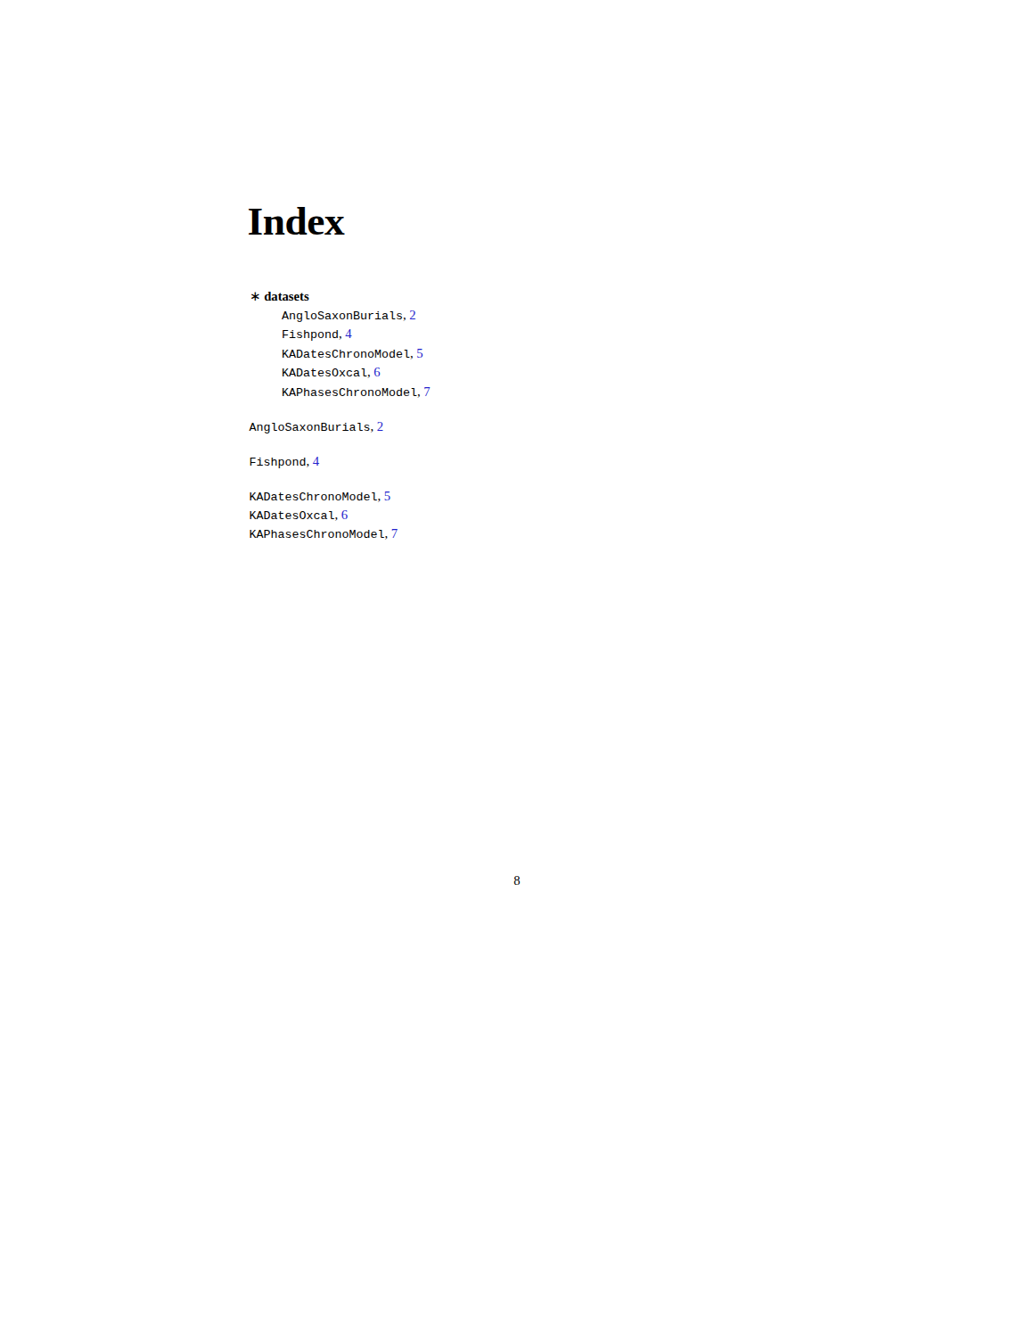Index
∗ datasets
AngloSaxonBurials, 2
Fishpond, 4
KADatesChronoModel, 5
KADatesOxcal, 6
KAPhasesChronoModel, 7
AngloSaxonBurials, 2
Fishpond, 4
KADatesChronoModel, 5
KADatesOxcal, 6
KAPhasesChronoModel, 7
8